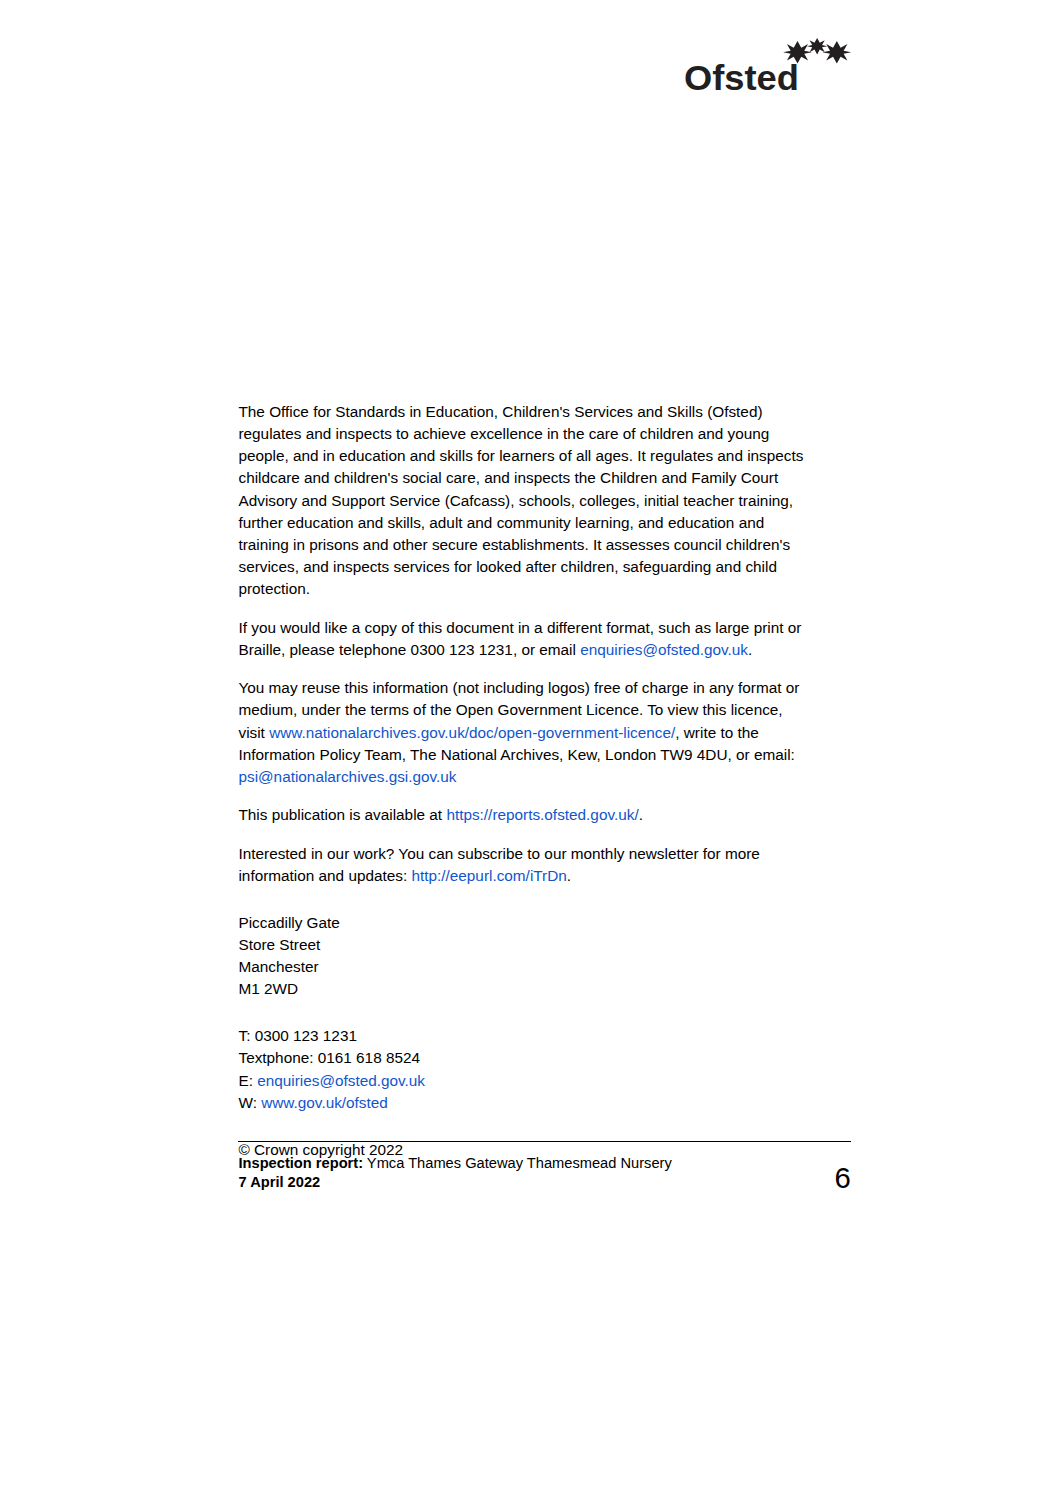The Office for Standards in Education, Children's Services and Skills (Ofsted) regulates and inspects to achieve excellence in the care of children and young people, and in education and skills for learners of all ages. It regulates and inspects childcare and children's social care, and inspects the Children and Family Court Advisory and Support Service (Cafcass), schools, colleges, initial teacher training, further education and skills, adult and community learning, and education and training in prisons and other secure establishments. It assesses council children's services, and inspects services for looked after children, safeguarding and child protection.
If you would like a copy of this document in a different format, such as large print or Braille, please telephone 0300 123 1231, or email enquiries@ofsted.gov.uk.
You may reuse this information (not including logos) free of charge in any format or medium, under the terms of the Open Government Licence. To view this licence, visit www.nationalarchives.gov.uk/doc/open-government-licence/, write to the Information Policy Team, The National Archives, Kew, London TW9 4DU, or email: psi@nationalarchives.gsi.gov.uk
This publication is available at https://reports.ofsted.gov.uk/.
Interested in our work? You can subscribe to our monthly newsletter for more information and updates: http://eepurl.com/iTrDn.
Piccadilly Gate
Store Street
Manchester
M1 2WD
T: 0300 123 1231
Textphone: 0161 618 8524
E: enquiries@ofsted.gov.uk
W: www.gov.uk/ofsted
© Crown copyright 2022
Inspection report: Ymca Thames Gateway Thamesmead Nursery
7 April 2022
6